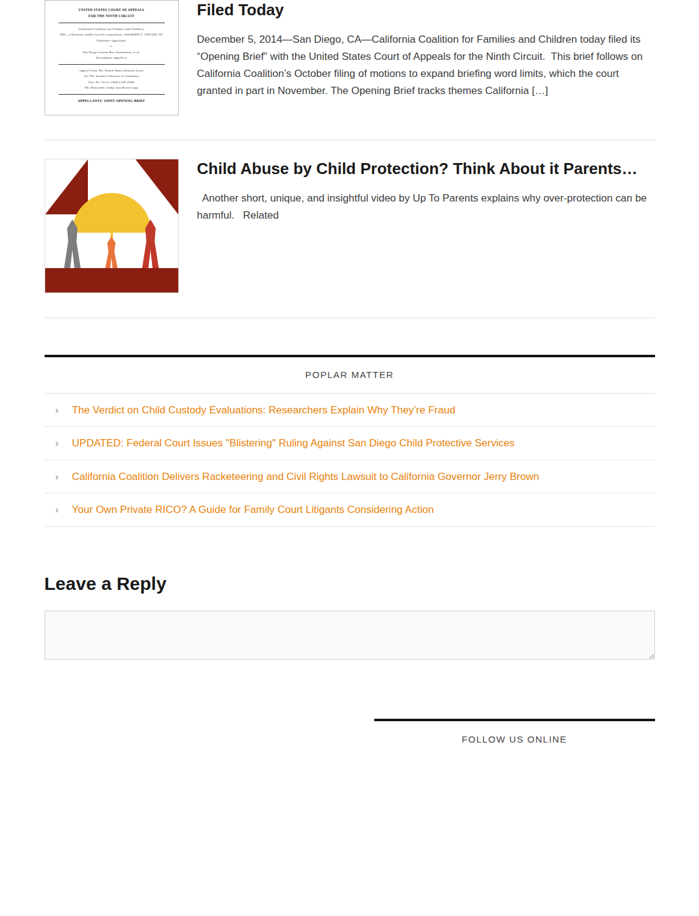United States Court of Appeals
for the Ninth Circuit
California Coalition for Families and Children,
INC., a Delaware public benefit corporation, COLBERN C. STUART, III
Plaintiffs-Appellants
v.
San Diego County Bar Association, et al.
Defendants-Appellees
Appeal From The United States District Court
For The Southern District of California
Case No. 03-cv-1944-CAB (JLB)
The Honorable Cathy Ann Bencivengo
Appellants' Joint Opening Brief
Filed Today
December 5, 2014—San Diego, CA—California Coalition for Families and Children today filed its “Opening Brief” with the United States Court of Appeals for the Ninth Circuit. This brief follows on California Coalition’s October filing of motions to expand briefing word limits, which the court granted in part in November. The Opening Brief tracks themes California […]
Child Abuse by Child Protection? Think About it Parents…
Another short, unique, and insightful video by Up To Parents explains why over-protection can be harmful. Related
Poplar Matter
The Verdict on Child Custody Evaluations: Researchers Explain Why They’re Fraud
UPDATED: Federal Court Issues "Blistering" Ruling Against San Diego Child Protective Services
California Coalition Delivers Racketeering and Civil Rights Lawsuit to California Governor Jerry Brown
Your Own Private RICO? A Guide for Family Court Litigants Considering Action
Leave a Reply
Follow Us Online